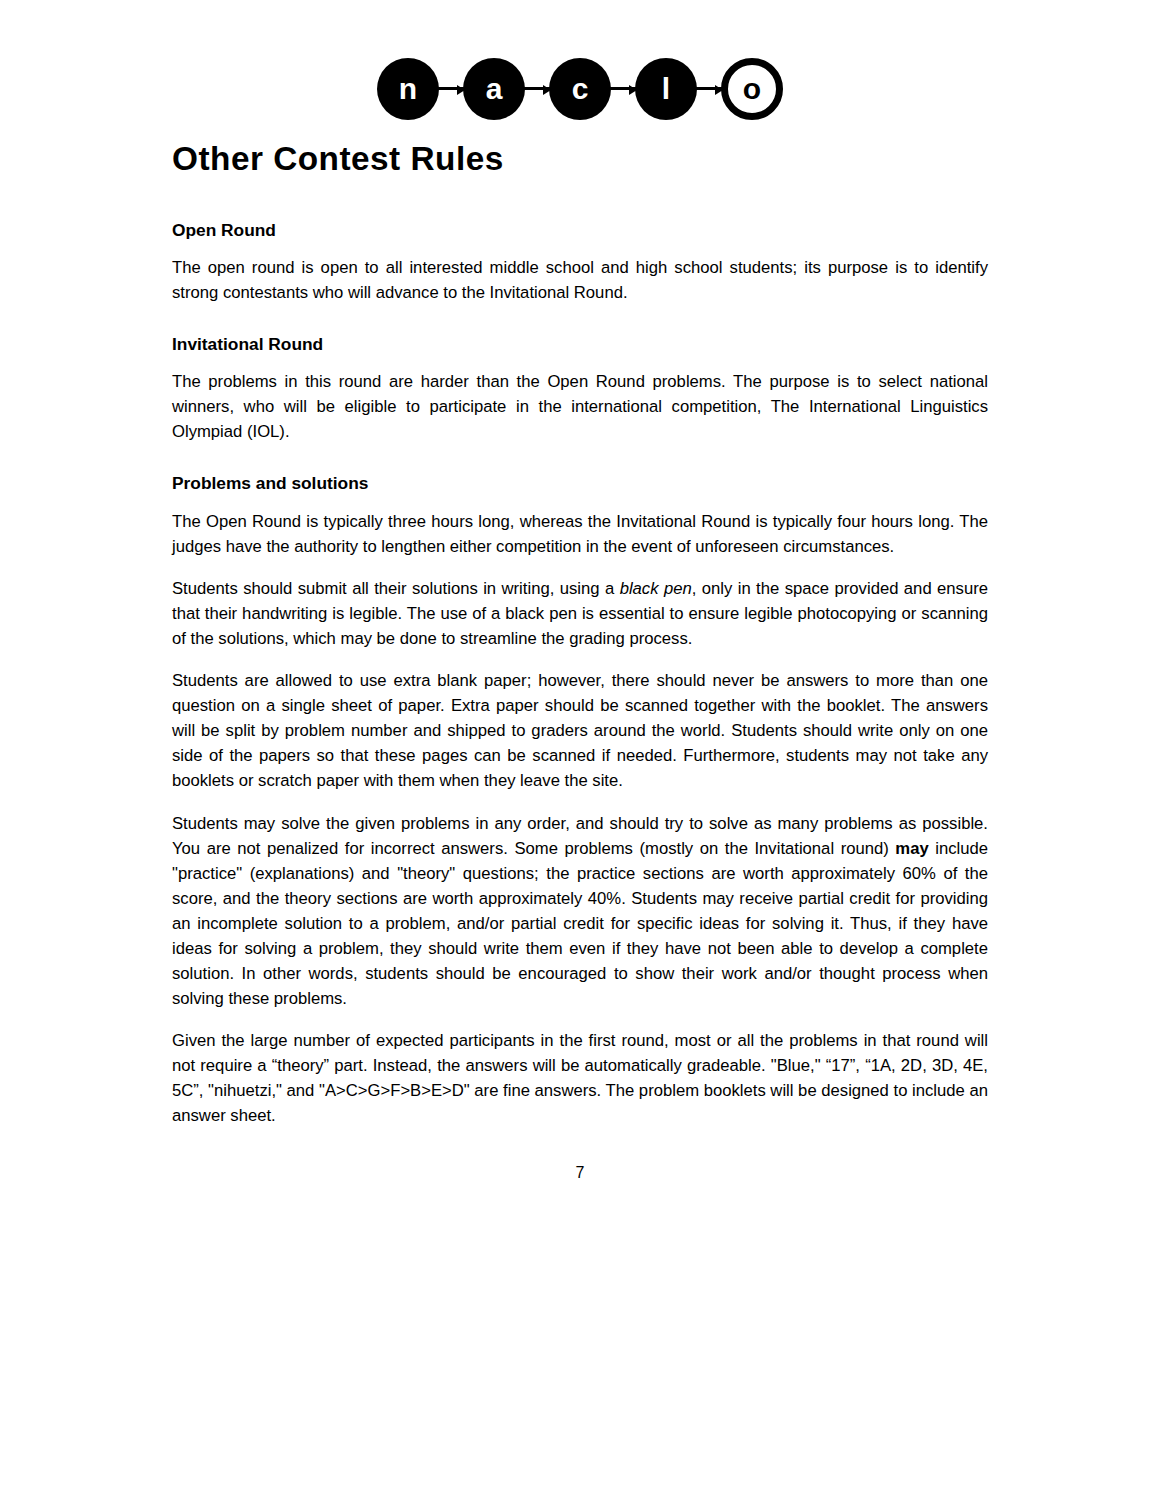n a c l o
Other Contest Rules
Open Round
The open round is open to all interested middle school and high school students; its purpose is to identify strong contestants who will advance to the Invitational Round.
Invitational Round
The problems in this round are harder than the Open Round problems. The purpose is to select national winners, who will be eligible to participate in the international competition, The International Linguistics Olympiad (IOL).
Problems and solutions
The Open Round is typically three hours long, whereas the Invitational Round is typically four hours long. The judges have the authority to lengthen either competition in the event of unforeseen circumstances.
Students should submit all their solutions in writing, using a black pen, only in the space provided and ensure that their handwriting is legible. The use of a black pen is essential to ensure legible photocopying or scanning of the solutions, which may be done to streamline the grading process.
Students are allowed to use extra blank paper; however, there should never be answers to more than one question on a single sheet of paper. Extra paper should be scanned together with the booklet. The answers will be split by problem number and shipped to graders around the world. Students should write only on one side of the papers so that these pages can be scanned if needed. Furthermore, students may not take any booklets or scratch paper with them when they leave the site.
Students may solve the given problems in any order, and should try to solve as many problems as possible. You are not penalized for incorrect answers. Some problems (mostly on the Invitational round) may include "practice" (explanations) and "theory" questions; the practice sections are worth approximately 60% of the score, and the theory sections are worth approximately 40%. Students may receive partial credit for providing an incomplete solution to a problem, and/or partial credit for specific ideas for solving it. Thus, if they have ideas for solving a problem, they should write them even if they have not been able to develop a complete solution. In other words, students should be encouraged to show their work and/or thought process when solving these problems.
Given the large number of expected participants in the first round, most or all the problems in that round will not require a “theory” part. Instead, the answers will be automatically gradeable. "Blue," “17”, “1A, 2D, 3D, 4E, 5C”, "nihuetzi," and "A>C>G>F>B>E>D" are fine answers. The problem booklets will be designed to include an answer sheet.
7